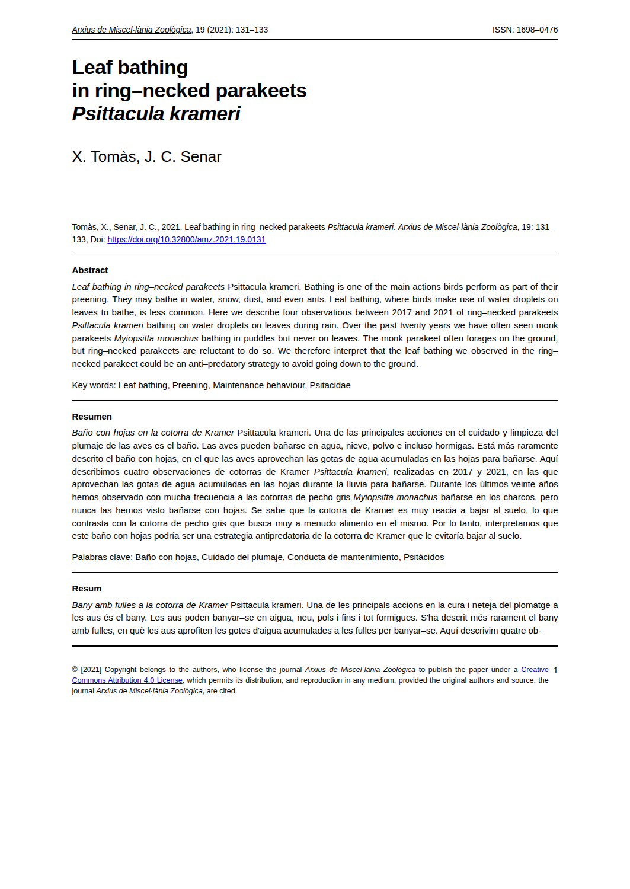Arxius de Miscel·lània Zoològica, 19 (2021): 131–133 ISSN: 1698–0476
Leaf bathing
in ring–necked parakeets
Psittacula krameri
X. Tomàs, J. C. Senar
Tomàs, X., Senar, J. C., 2021. Leaf bathing in ring–necked parakeets Psittacula krameri. Arxius de Miscel·lània Zoològica, 19: 131–133, Doi: https://doi.org/10.32800/amz.2021.19.0131
Abstract
Leaf bathing in ring–necked parakeets Psittacula krameri. Bathing is one of the main actions birds perform as part of their preening. They may bathe in water, snow, dust, and even ants. Leaf bathing, where birds make use of water droplets on leaves to bathe, is less common. Here we describe four observations between 2017 and 2021 of ring–necked parakeets Psittacula krameri bathing on water droplets on leaves during rain. Over the past twenty years we have often seen monk parakeets Myiopsitta monachus bathing in puddles but never on leaves. The monk parakeet often forages on the ground, but ring–necked parakeets are reluctant to do so. We therefore interpret that the leaf bathing we observed in the ring–necked parakeet could be an anti–predatory strategy to avoid going down to the ground.
Key words: Leaf bathing, Preening, Maintenance behaviour, Psitacidae
Resumen
Baño con hojas en la cotorra de Kramer Psittacula krameri. Una de las principales acciones en el cuidado y limpieza del plumaje de las aves es el baño. Las aves pueden bañarse en agua, nieve, polvo e incluso hormigas. Está más raramente descrito el baño con hojas, en el que las aves aprovechan las gotas de agua acumuladas en las hojas para bañarse. Aquí describimos cuatro observaciones de cotorras de Kramer Psittacula krameri, realizadas en 2017 y 2021, en las que aprovechan las gotas de agua acumuladas en las hojas durante la lluvia para bañarse. Durante los últimos veinte años hemos observado con mucha frecuencia a las cotorras de pecho gris Myiopsitta monachus bañarse en los charcos, pero nunca las hemos visto bañarse con hojas. Se sabe que la cotorra de Kramer es muy reacia a bajar al suelo, lo que contrasta con la cotorra de pecho gris que busca muy a menudo alimento en el mismo. Por lo tanto, interpretamos que este baño con hojas podría ser una estrategia antipredatoria de la cotorra de Kramer que le evitaría bajar al suelo.
Palabras clave: Baño con hojas, Cuidado del plumaje, Conducta de mantenimiento, Psitácidos
Resum
Bany amb fulles a la cotorra de Kramer Psittacula krameri. Una de les principals accions en la cura i neteja del plomatge a les aus és el bany. Les aus poden banyar–se en aigua, neu, pols i fins i tot formigues. S'ha descrit més rarament el bany amb fulles, en què les aus aprofiten les gotes d'aigua acumulades a les fulles per banyar–se. Aquí descrivim quatre ob-
1 © [2021] Copyright belongs to the authors, who license the journal Arxius de Miscel·lània Zoològica to publish the paper under a Creative Commons Attribution 4.0 License, which permits its distribution, and reproduction in any medium, provided the original authors and source, the journal Arxius de Miscel·lània Zoològica, are cited.